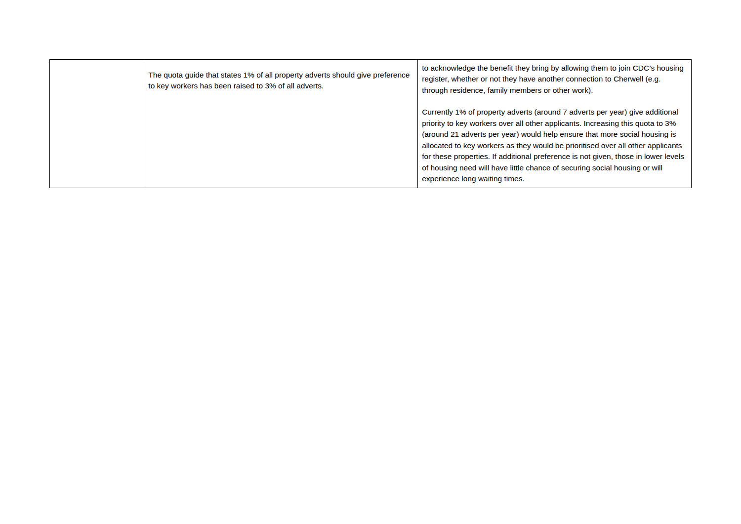| | The quota guide that states 1% of all property adverts should give preference to key workers has been raised to 3% of all adverts. | to acknowledge the benefit they bring by allowing them to join CDC’s housing register, whether or not they have another connection to Cherwell (e.g. through residence, family members or other work). Currently 1% of property adverts (around 7 adverts per year) give additional priority to key workers over all other applicants. Increasing this quota to 3% (around 21 adverts per year) would help ensure that more social housing is allocated to key workers as they would be prioritised over all other applicants for these properties. If additional preference is not given, those in lower levels of housing need will have little chance of securing social housing or will experience long waiting times. |